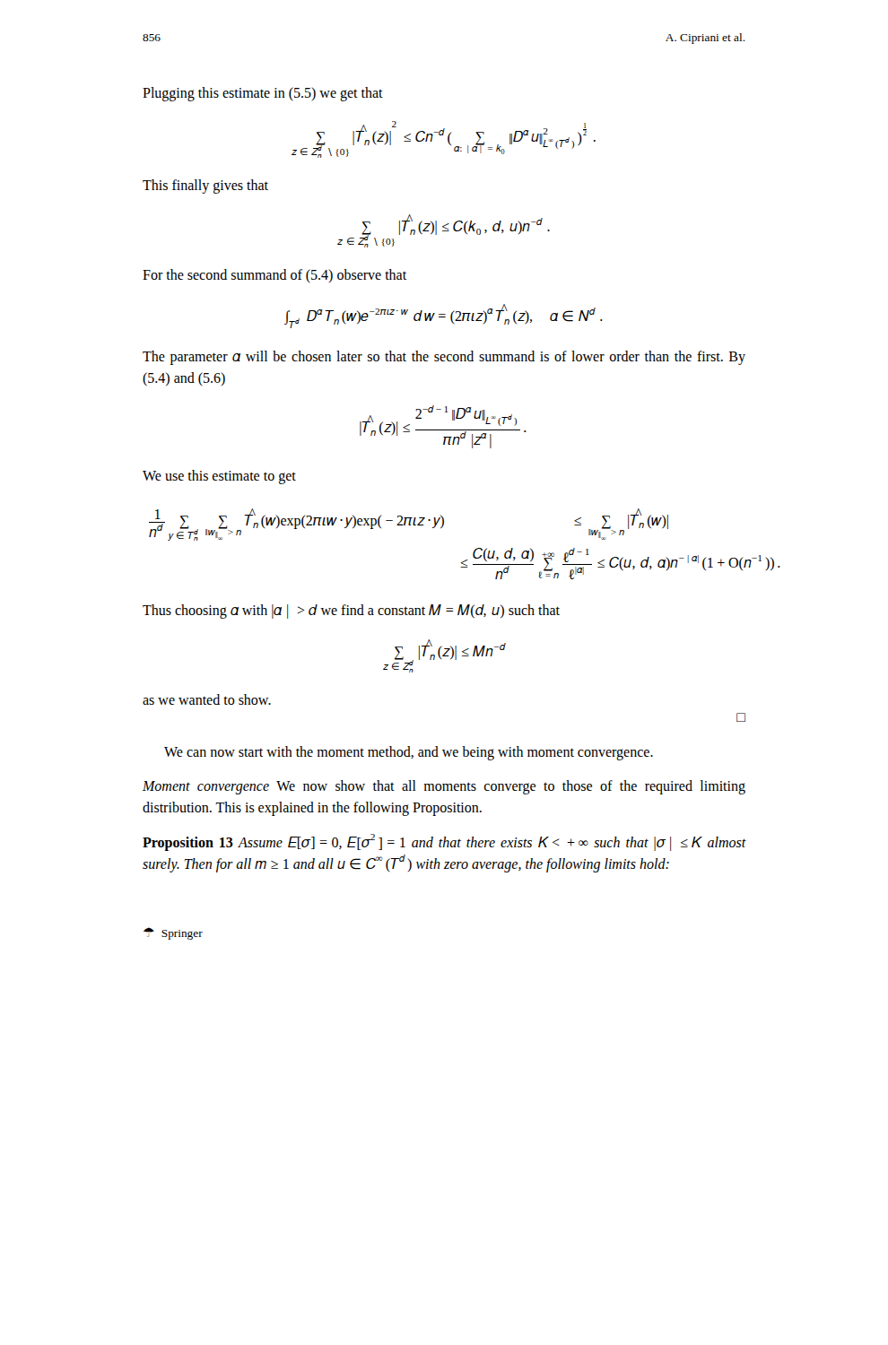856 A. Cipriani et al.
Plugging this estimate in (5.5) we get that
∑ z∈Znd∖{0} |Tn^(z)| 2 ≤ C n−d ( ∑ α:|α|=k0 ‖Dαu‖ L∞(Td) 2 ) 12 .
This finally gives that
∑ z∈Znd∖{0} |Tn^(z)| ≤ C (k0,d,u) n−d .
For the second summand of (5.4) observe that
∫ Td Dα Tn (w) e−2πιz⋅w dw = (2πιz)α Tn^ (z) , α∈Nd .
The parameter α will be chosen later so that the second summand is of lower order than the first. By (5.4) and (5.6)
|Tn^(z)| ≤ 2−d−1 ‖Dαu‖ L∞(Td) πnd |zα| .
We use this estimate to get
1nd ∑y∈Tnd ∑‖w‖∞>n Tn^ (w) exp(2πιw⋅y) exp(−2πιz⋅y) ≤ ∑‖w‖∞>n |Tn^(w)| ≤ C(u,d,α) nd ∑ ℓ=n +∞ ℓd−1 ℓ|α| ≤ C(u,d,α) n−|α| ( 1+O (n−1) ) .
Thus choosing α with |α|>d we find a constant M=M(d,u) such that
∑ z∈Znd |Tn^(z)| ≤ M n−d
as we wanted to show.
□
We can now start with the moment method, and we being with moment convergence.
Moment convergence We now show that all moments converge to those of the required limiting distribution. This is explained in the following Proposition.
Proposition 13 Assume E[σ]=0, E[σ2]=1 and that there exists K<+∞ such that |σ|≤K almost surely. Then for all m≥1 and all u∈C∞(Td) with zero average, the following limits hold:
☂ Springer